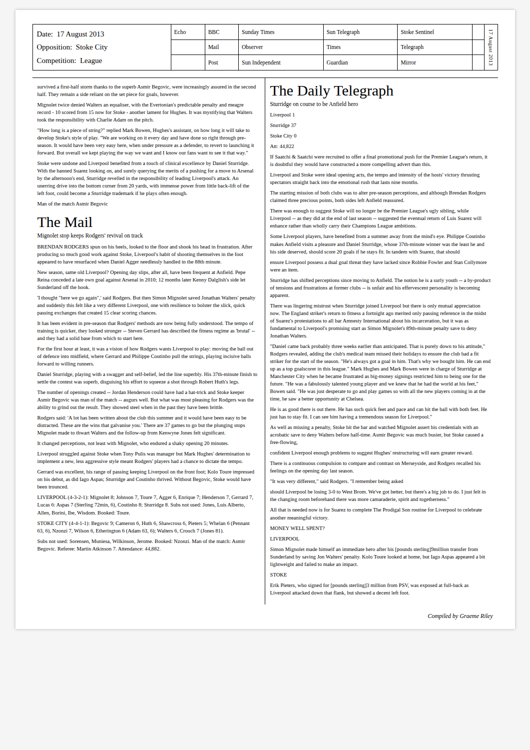Date: 17 August 2013
Opposition: Stoke City
Competition: League
| Echo | BBC | Sunday Times | Sun Telegraph | Stoke Sentinel | |
| | Mail | Observer | Times | Telegraph | |
| | Post | Sun Independent | Guardian | Mirror | |
17 August 2013
survived a first-half storm thanks to the superb Asmir Begovic, were increasingly assured in the second half. They remain a side reliant on the set piece for goals, however.
Mignolet twice denied Walters an equaliser, with the Evertonian's predictable penalty and meagre record - 10 scored from 15 now for Stoke - another lament for Hughes. It was mystifying that Walters took the responsibility with Charlie Adam on the pitch.
"How long is a piece of string?" replied Mark Bowen, Hughes's assistant, on how long it will take to develop Stoke's style of play. "We are working on it every day and have done so right through pre-season. It would have been very easy here, when under pressure as a defender, to revert to launching it forward. But overall we kept playing the way we want and I know our fans want to see it that way."
Stoke were undone and Liverpool benefited from a touch of clinical excellence by Daniel Sturridge. With the banned Suarez looking on, and surely querying the merits of a pushing for a move to Arsenal by the afternoon's end, Sturridge revelled in the responsibility of leading Liverpool's attack. An unerring drive into the bottom corner from 20 yards, with immense power from little back-lift of the left foot, could become a Sturridge trademark if he plays often enough.
Man of the match Asmir Begovic
The Mail
Mignolet stop keeps Rodgers' revival on track
BRENDAN RODGERS spun on his heels, looked to the floor and shook his head in frustration. After producing so much good work against Stoke, Liverpool's habit of shooting themselves in the foot appeared to have resurfaced when Daniel Agger needlessly handled in the 88th minute.
New season, same old Liverpool? Opening day slips, after all, have been frequent at Anfield. Pepe Reina conceded a late own goal against Arsenal in 2010; 12 months later Kenny Dalglish's side let Sunderland off the hook.
'I thought "here we go again",' said Rodgers. But then Simon Mignolet saved Jonathan Walters' penalty and suddenly this felt like a very different Liverpool, one with resilience to bolster the slick, quick passing exchanges that created 15 clear scoring chances.
It has been evident in pre-season that Rodgers' methods are now being fully understood. The tempo of training is quicker, they looked stronger -- Steven Gerrard has described the fitness regime as 'brutal' -- and they had a solid base from which to start here.
For the first hour at least, it was a vision of how Rodgers wants Liverpool to play: moving the ball out of defence into midfield, where Gerrard and Philippe Coutinho pull the strings, playing incisive balls forward to willing runners.
Daniel Sturridge, playing with a swagger and self-belief, led the line superbly. His 37th-minute finish to settle the contest was superb, disguising his effort to squeeze a shot through Robert Huth's legs.
The number of openings created -- Jordan Henderson could have had a hat-trick and Stoke keeper Asmir Begovic was man of the match -- augurs well. But what was most pleasing for Rodgers was the ability to grind out the result. They showed steel when in the past they have been brittle.
Rodgers said: 'A lot has been written about the club this summer and it would have been easy to be distracted. These are the wins that galvanise you.' There are 37 games to go but the plunging stops Mignolet made to thwart Walters and the follow-up from Kenwyne Jones felt significant.
It changed perceptions, not least with Mignolet, who endured a shaky opening 20 minutes.
Liverpool struggled against Stoke when Tony Pulis was manager but Mark Hughes' determination to implement a new, less aggressive style meant Rodgers' players had a chance to dictate the tempo.
Gerrard was excellent, his range of passing keeping Liverpool on the front foot; Kolo Toure impressed on his debut, as did Iago Aspas; Sturridge and Coutinho thrived. Without Begovic, Stoke would have been trounced.
LIVERPOOL (4-3-2-1): Mignolet 8; Johnson 7, Toure 7, Agger 6, Enrique 7; Henderson 7, Gerrard 7, Lucas 6: Aspas 7 (Sterling 72min, 6), Coutinho 8; Sturridge 8. Subs not used: Jones, Luis Alberto, Allen, Borini, Ibe, Wisdom. Booked: Toure.
STOKE CITY (4-4-1-1): Begovic 9; Cameron 6, Huth 6, Shawcross 6, Pieters 5; Whelan 6 (Pennant 63, 6), Nzonzi 7, Wilson 6, Etherington 6 (Adam 63, 6); Walters 6, Crouch 7 (Jones 81).
Subs not used: Sorensen, Muniesa, Wilkinson, Jerome. Booked: Nzonzi. Man of the match: Asmir Begovic. Referee: Martin Atkinson 7. Attendance: 44,882.
The Daily Telegraph
Sturridge on course to be Anfield hero
Liverpool 1
Sturridge 37
Stoke City 0
Att: 44,822
If Saatchi & Saatchi were recruited to offer a final promotional push for the Premier League's return, it is doubtful they would have constructed a more compelling advert than this.
Liverpool and Stoke were ideal opening acts, the tempo and intensity of the hosts' victory thrusting spectators straight back into the emotional rush that lasts nine months.
The starting mission of both clubs was to alter pre-season perceptions, and although Brendan Rodgers claimed three precious points, both sides left Anfield reassured.
There was enough to suggest Stoke will no longer be the Premier League's ugly sibling, while Liverpool -- as they did at the end of last season -- suggested the eventual return of Luis Suarez will enhance rather than wholly carry their Champions League ambitions.
Some Liverpool players, have benefited from a summer away from the mind's eye. Philippe Coutinho makes Anfield visits a pleasure and Daniel Sturridge, whose 37th-minute winner was the least he and his side deserved, should score 20 goals if he stays fit. In tandem with Suarez, that should
ensure Liverpool possess a dual goal threat they have lacked since Robbie Fowler and Stan Collymore were an item.
Sturridge has shifted perceptions since moving to Anfield. The notion he is a surly youth -- a by-product of tensions and frustrations at former clubs -- is unfair and his effervescent personality is becoming apparent.
There was lingering mistrust when Sturridge joined Liverpool but there is only mutual appreciation now. The England striker's return to fitness a fortnight ago merited only passing reference in the midst of Suarez's protestations to all bar Amnesty International about his incarceration, but it was as fundamental to Liverpool's promising start as Simon Mignolet's 89th-minute penalty save to deny Jonathan Walters.
"Daniel came back probably three weeks earlier than anticipated. That is purely down to his attitude," Rodgers revealed, adding the club's medical team missed their holidays to ensure the club had a fit striker for the start of the season. "He's always got a goal in him. That's why we bought him. He can end up as a top goalscorer in this league." Mark Hughes and Mark Bowen were in charge of Sturridge at Manchester City when he became frustrated as big-money signings restricted him to being one for the future. "He was a fabulously talented young player and we knew that he had the world at his feet," Bowen said. "He was just desperate to go and play games so with all the new players coming in at the time, he saw a better opportunity at Chelsea.
He is as good there is out there. He has such quick feet and pace and can hit the ball with both feet. He just has to stay fit. I can see him having a tremendous season for Liverpool."
As well as missing a penalty, Stoke hit the bar and watched Mignolet assert his credentials with an acrobatic save to deny Walters before half-time. Asmir Begovic was much busier, but Stoke caused a free-flowing,
confident Liverpool enough problems to suggest Hughes' restructuring will earn greater reward.
There is a continuous compulsion to compare and contrast on Merseyside, and Rodgers recalled his feelings on the opening day last season.
"It was very different," said Rodgers. "I remember being asked
should Liverpool be losing 3-0 to West Brom. We've got better, but there's a big job to do. I just felt in the changing room beforehand there was more camaraderie, spirit and togetherness."
All that is needed now is for Suarez to complete The Prodigal Son routine for Liverpool to celebrate another meaningful victory.
MONEY WELL SPENT?
LIVERPOOL
Simon Mignolet made himself an immediate hero after his [pounds sterling]9million transfer from Sunderland by saving Jon Walters' penalty. Kolo Toure looked at home, but Iago Aspas appeared a bit lightweight and failed to make an impact.
STOKE
Erik Pieters, who signed for [pounds sterling]3 million from PSV, was exposed at full-back as Liverpool attacked down that flank, but showed a decent left foot.
Compiled by Graeme Riley